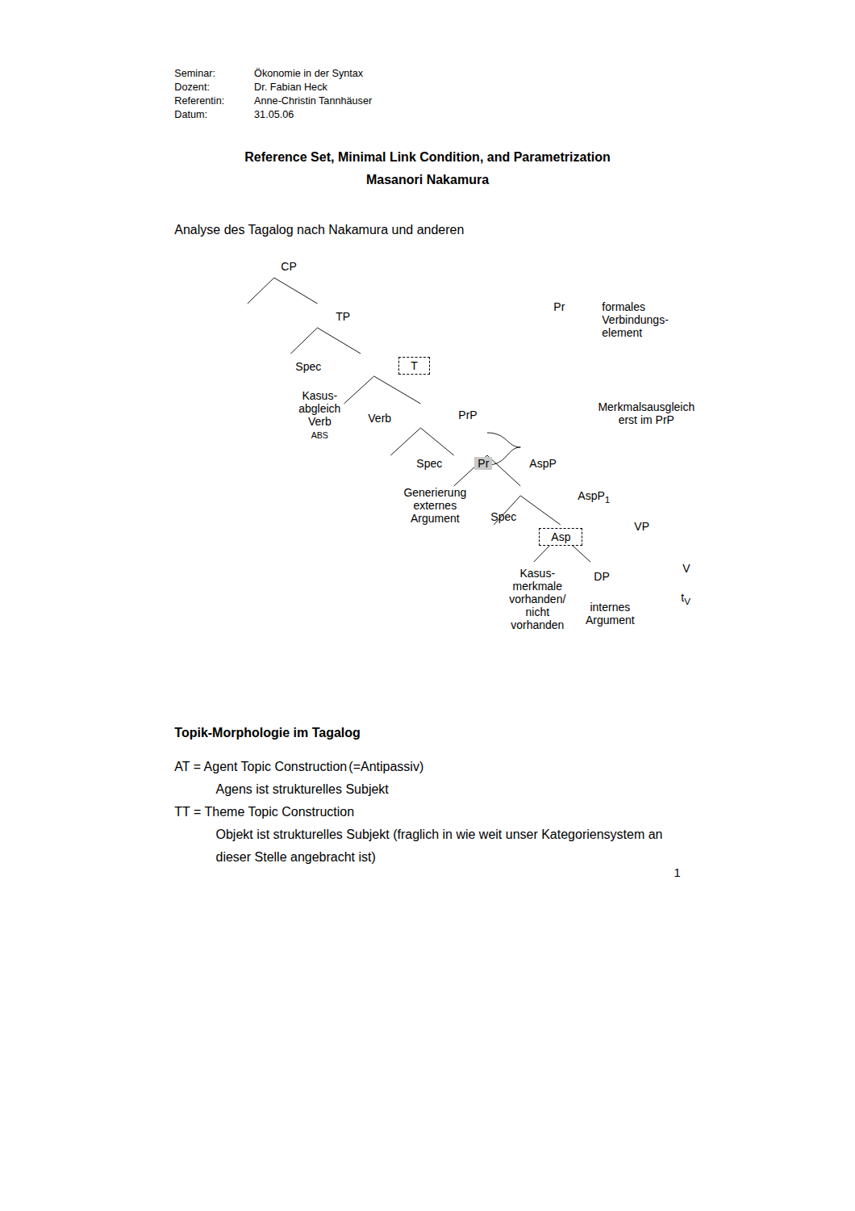| Seminar: | Ökonomie in der Syntax |
| Dozent: | Dr. Fabian Heck |
| Referentin: | Anne-Christin Tannhäuser |
| Datum: | 31.05.06 |
Reference Set, Minimal Link Condition, and Parametrization
Masanori Nakamura
Analyse des Tagalog nach Nakamura und anderen
CP TP Spec T Kasus-
abgleich
Verb
ABS Verb PrP Spec Pr AspP Generierung
externes
Argument Spec AspP1 Asp VP Kasus-
merkmale
vorhanden/
nicht
vorhanden DP internes
Argument V tV Pr formales
Verbindungs-
element Merkmalsausgleich
erst im PrP
Topik-Morphologie im Tagalog
AT = Agent Topic Construction(=Antipassiv) Agens ist strukturelles Subjekt TT = Theme Topic Construction Objekt ist strukturelles Subjekt (fraglich in wie weit unser Kategoriensystem an dieser Stelle angebracht ist)
1